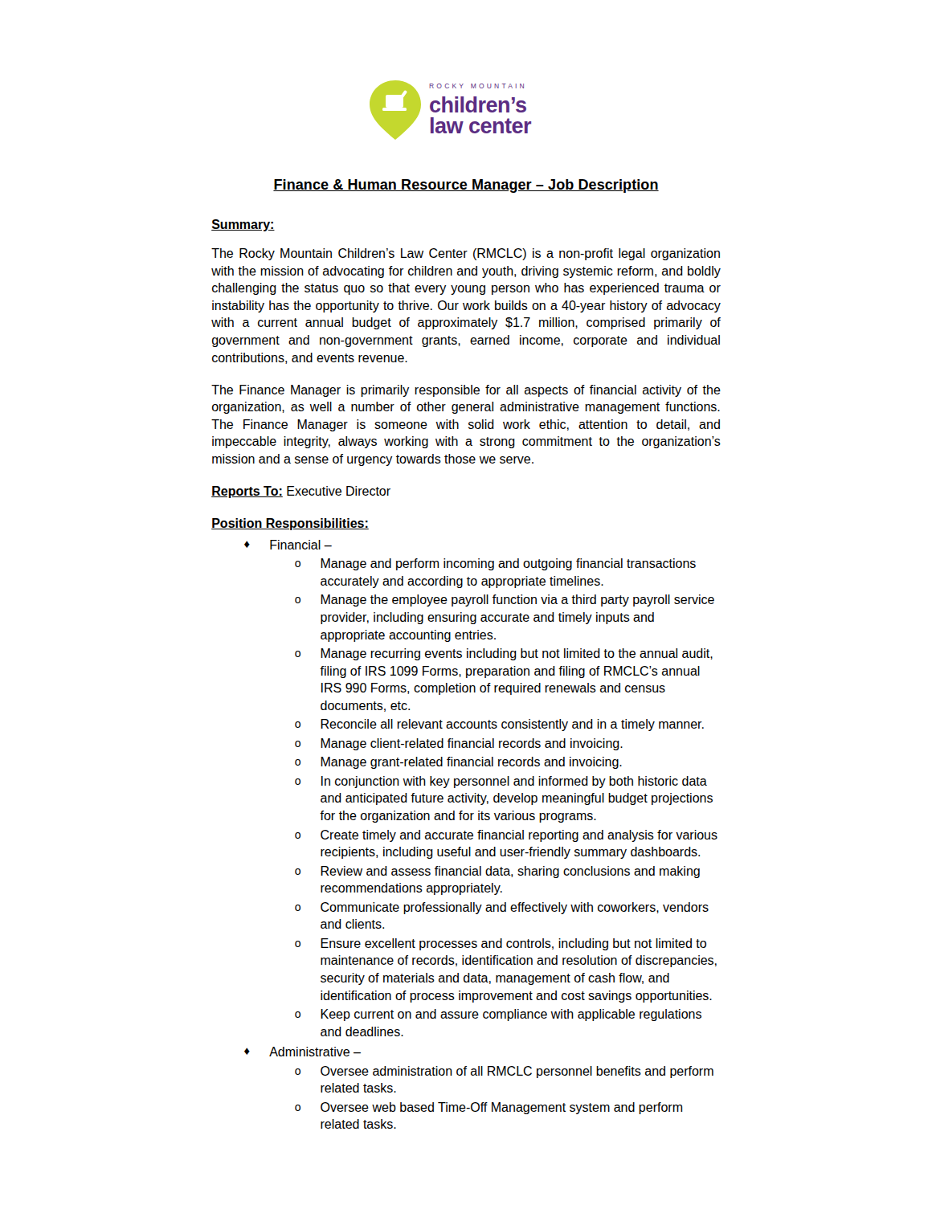ROCKY MOUNTAIN children’s law center
Finance & Human Resource Manager – Job Description
Summary:
The Rocky Mountain Children’s Law Center (RMCLC) is a non-profit legal organization with the mission of advocating for children and youth, driving systemic reform, and boldly challenging the status quo so that every young person who has experienced trauma or instability has the opportunity to thrive. Our work builds on a 40-year history of advocacy with a current annual budget of approximately $1.7 million, comprised primarily of government and non-government grants, earned income, corporate and individual contributions, and events revenue.
The Finance Manager is primarily responsible for all aspects of financial activity of the organization, as well a number of other general administrative management functions. The Finance Manager is someone with solid work ethic, attention to detail, and impeccable integrity, always working with a strong commitment to the organization’s mission and a sense of urgency towards those we serve.
Reports To: Executive Director
Position Responsibilities:
Financial –
Manage and perform incoming and outgoing financial transactions accurately and according to appropriate timelines.
Manage the employee payroll function via a third party payroll service provider, including ensuring accurate and timely inputs and appropriate accounting entries.
Manage recurring events including but not limited to the annual audit, filing of IRS 1099 Forms, preparation and filing of RMCLC’s annual IRS 990 Forms, completion of required renewals and census documents, etc.
Reconcile all relevant accounts consistently and in a timely manner.
Manage client-related financial records and invoicing.
Manage grant-related financial records and invoicing.
In conjunction with key personnel and informed by both historic data and anticipated future activity, develop meaningful budget projections for the organization and for its various programs.
Create timely and accurate financial reporting and analysis for various recipients, including useful and user-friendly summary dashboards.
Review and assess financial data, sharing conclusions and making recommendations appropriately.
Communicate professionally and effectively with coworkers, vendors and clients.
Ensure excellent processes and controls, including but not limited to maintenance of records, identification and resolution of discrepancies, security of materials and data, management of cash flow, and identification of process improvement and cost savings opportunities.
Keep current on and assure compliance with applicable regulations and deadlines.
Administrative –
Oversee administration of all RMCLC personnel benefits and perform related tasks.
Oversee web based Time-Off Management system and perform related tasks.